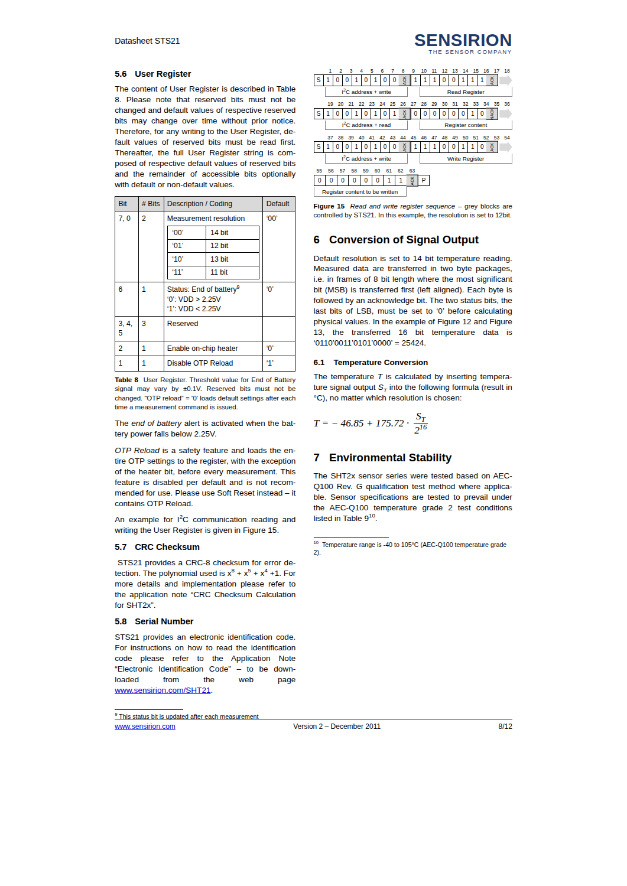Datasheet STS21
SENSIRION
THE SENSOR COMPANY
5.6 User Register
The content of User Register is described in Table 8. Please note that reserved bits must not be changed and default values of respective reserved bits may change over time without prior notice. Therefore, for any writing to the User Register, default values of reserved bits must be read first. Thereafter, the full User Register string is composed of respective default values of reserved bits and the remainder of accessible bits optionally with default or non-default values.
| Bit | # Bits | Description / Coding | Default |
| --- | --- | --- | --- |
| 7, 0 | 2 | Measurement resolution / ‘00’ / 14 bit / / ‘01’ / 12 bit / / ‘10’ / 13 bit / / ‘11’ / 11 bit / | ‘00’ |
| 6 | 1 | Status: End of battery 9 ‘0’: VDD > 2.25V ‘1’: VDD < 2.25V | ‘0’ |
| 3, 4, 5 | 3 | Reserved | |
| 2 | 1 | Enable on-chip heater | ‘0’ |
| 1 | 1 | Disable OTP Reload | ‘1’ |
Table 8 User Register. Threshold value for End of Battery signal may vary by ±0.1V. Reserved bits must not be changed. “OTP reload” = ‘0’ loads default settings after each time a measurement command is issued.
The end of battery alert is activated when the battery power falls below 2.25V.
OTP Reload is a safety feature and loads the entire OTP settings to the register, with the exception of the heater bit, before every measurement. This feature is disabled per default and is not recommended for use. Please use Soft Reset instead – it contains OTP Reload.
An example for I2C communication reading and writing the User Register is given in Figure 15.
5.7 CRC Checksum
STS21 provides a CRC-8 checksum for error detection. The polynomial used is x8 + x5 + x4 +1. For more details and implementation please refer to the application note “CRC Checksum Calculation for SHT2x”.
5.8 Serial Number
STS21 provides an electronic identification code. For instructions on how to read the identification code please refer to the Application Note “Electronic Identification Code” – to be downloaded from the web page www.sensirion.com/SHT21.
9 This status bit is updated after each measurement
123456789101112131415161718
S
1
0
0
1
0
1
0
0
ACK
1
1
1
0
0
1
1
1
ACK
I2C address + write
Read Register
192021222324252627282930313233343536
S
1
0
0
1
0
1
0
1
ACK
0
0
0
0
0
0
1
0
NACK
I2C address + read
Register content
373839404142434445464748495051525354
S
1
0
0
1
0
1
0
0
ACK
1
1
1
0
0
1
1
0
ACK
I2C address + write
Write Register
555657585960616263
0
0
0
0
0
0
1
1
ACK
P
Register content to be written
Figure 15 Read and write register sequence – grey blocks are controlled by STS21. In this example, the resolution is set to 12bit.
6 Conversion of Signal Output
Default resolution is set to 14 bit temperature reading. Measured data are transferred in two byte packages, i.e. in frames of 8 bit length where the most significant bit (MSB) is transferred first (left aligned). Each byte is followed by an acknowledge bit. The two status bits, the last bits of LSB, must be set to ‘0’ before calculating physical values. In the example of Figure 12 and Figure 13, the transferred 16 bit temperature data is ‘0110’0011’0101’0000’ = 25424.
6.1 Temperature Conversion
The temperature T is calculated by inserting temperature signal output ST into the following formula (result in °C), no matter which resolution is chosen:
T = − 46.85 + 175.72 · ST 216
7 Environmental Stability
The SHT2x sensor series were tested based on AEC-Q100 Rev. G qualification test method where applicable. Sensor specifications are tested to prevail under the AEC-Q100 temperature grade 2 test conditions listed in Table 910.
10 Temperature range is -40 to 105°C (AEC-Q100 temperature grade 2).
www.sensirion.com
Version 2 – December 2011
8/12